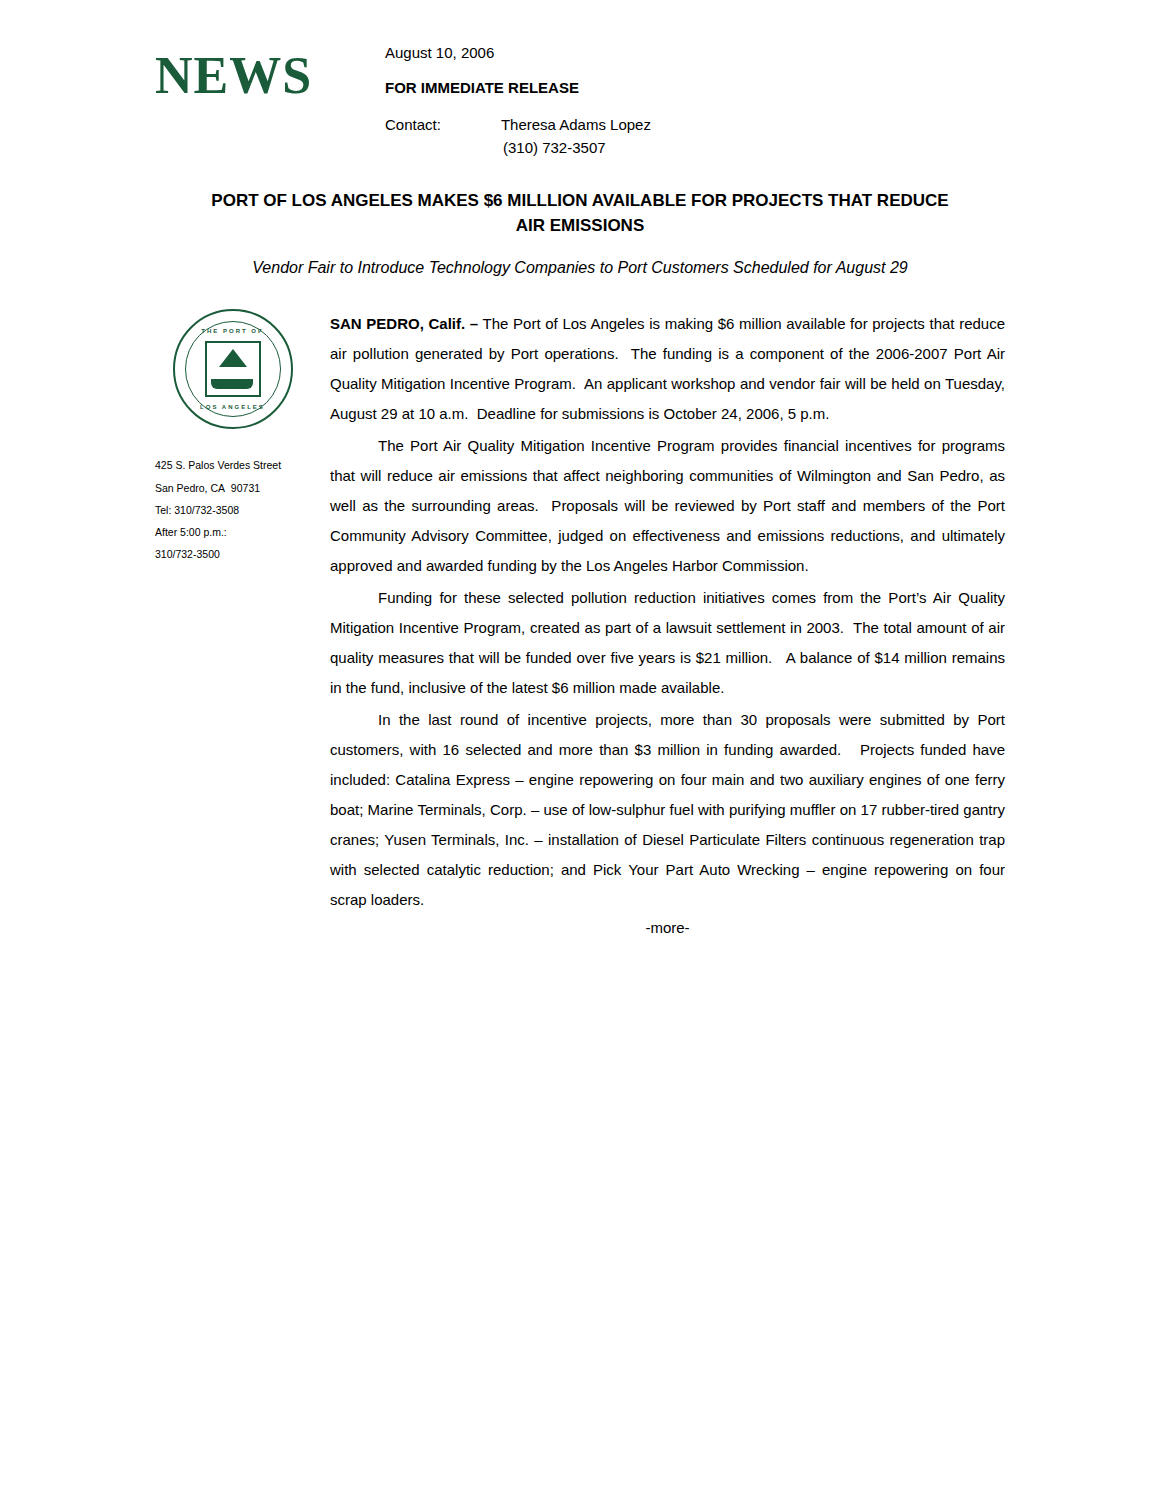NEWS
August 10, 2006
FOR IMMEDIATE RELEASE
Contact: Theresa Adams Lopez
(310) 732-3507
PORT OF LOS ANGELES MAKES $6 MILLLION AVAILABLE FOR PROJECTS THAT REDUCE AIR EMISSIONS
Vendor Fair to Introduce Technology Companies to Port Customers Scheduled for August 29
THE PORT OF
LOS ANGELES
425 S. Palos Verdes Street
San Pedro, CA 90731
Tel: 310/732-3508
After 5:00 p.m.:
310/732-3500
SAN PEDRO, Calif. – The Port of Los Angeles is making $6 million available for projects that reduce air pollution generated by Port operations. The funding is a component of the 2006-2007 Port Air Quality Mitigation Incentive Program. An applicant workshop and vendor fair will be held on Tuesday, August 29 at 10 a.m. Deadline for submissions is October 24, 2006, 5 p.m.
The Port Air Quality Mitigation Incentive Program provides financial incentives for programs that will reduce air emissions that affect neighboring communities of Wilmington and San Pedro, as well as the surrounding areas. Proposals will be reviewed by Port staff and members of the Port Community Advisory Committee, judged on effectiveness and emissions reductions, and ultimately approved and awarded funding by the Los Angeles Harbor Commission.
Funding for these selected pollution reduction initiatives comes from the Port’s Air Quality Mitigation Incentive Program, created as part of a lawsuit settlement in 2003. The total amount of air quality measures that will be funded over five years is $21 million. A balance of $14 million remains in the fund, inclusive of the latest $6 million made available.
In the last round of incentive projects, more than 30 proposals were submitted by Port customers, with 16 selected and more than $3 million in funding awarded. Projects funded have included: Catalina Express – engine repowering on four main and two auxiliary engines of one ferry boat; Marine Terminals, Corp. – use of low-sulphur fuel with purifying muffler on 17 rubber-tired gantry cranes; Yusen Terminals, Inc. – installation of Diesel Particulate Filters continuous regeneration trap with selected catalytic reduction; and Pick Your Part Auto Wrecking – engine repowering on four scrap loaders.
-more-